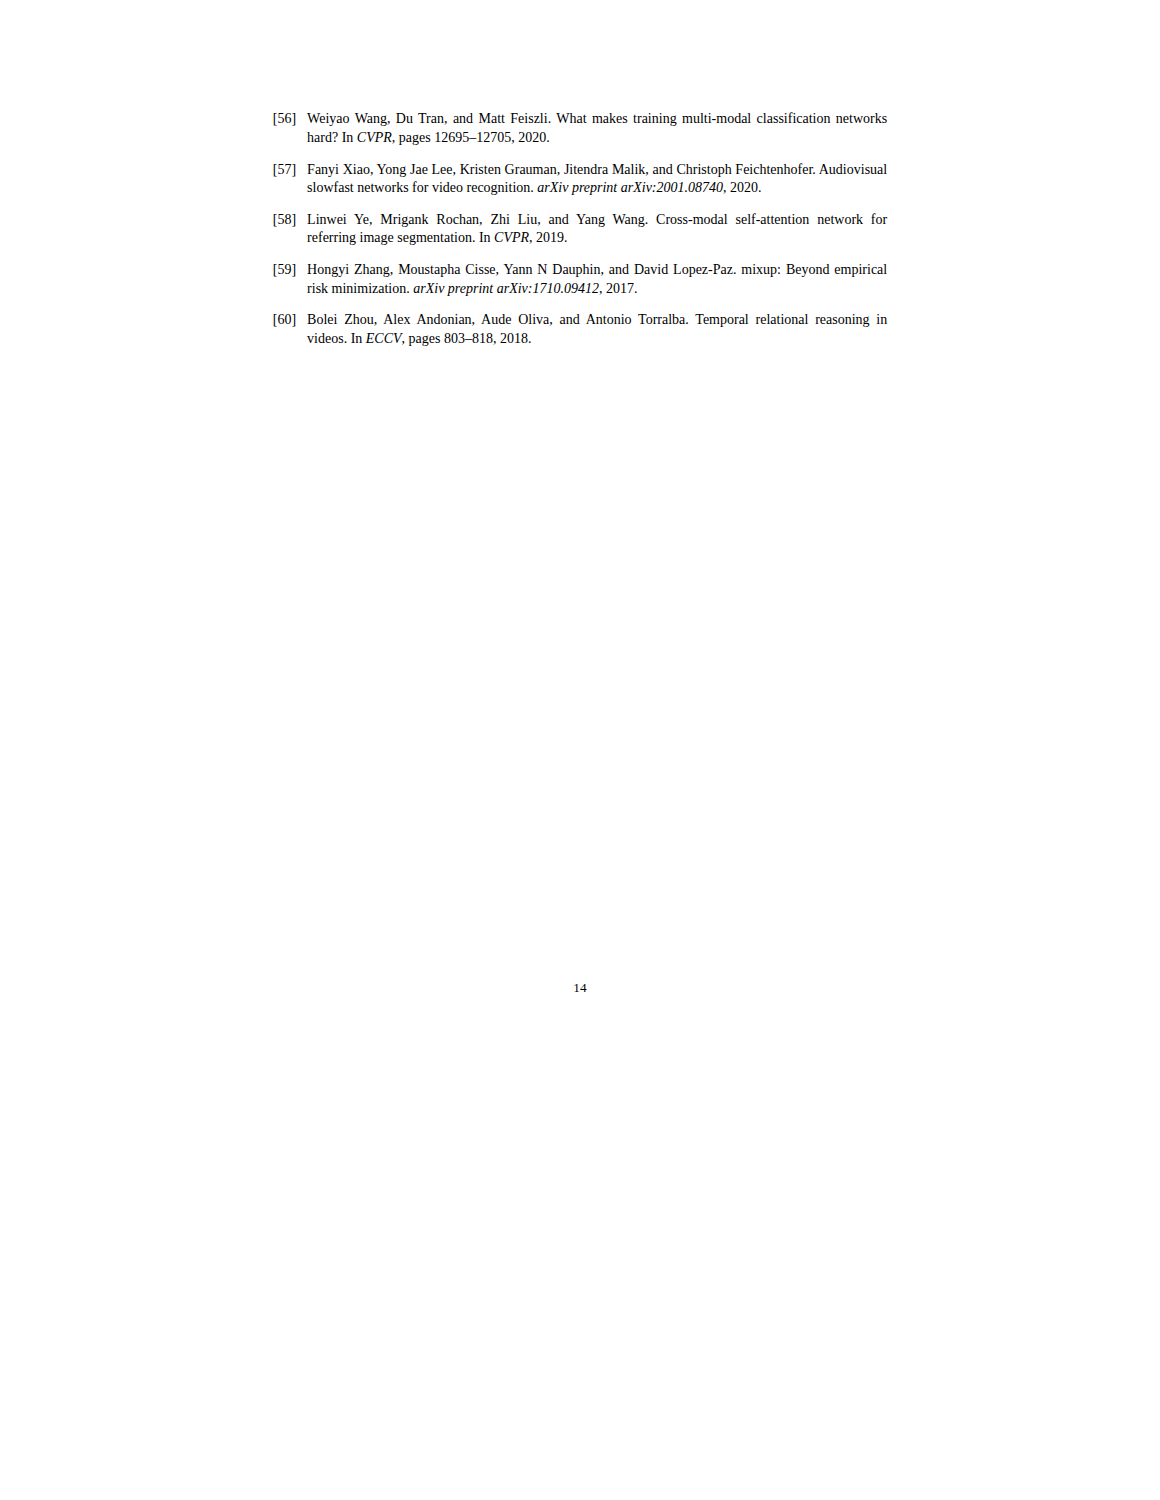[56] Weiyao Wang, Du Tran, and Matt Feiszli. What makes training multi-modal classification networks hard? In CVPR, pages 12695–12705, 2020.
[57] Fanyi Xiao, Yong Jae Lee, Kristen Grauman, Jitendra Malik, and Christoph Feichtenhofer. Audiovisual slowfast networks for video recognition. arXiv preprint arXiv:2001.08740, 2020.
[58] Linwei Ye, Mrigank Rochan, Zhi Liu, and Yang Wang. Cross-modal self-attention network for referring image segmentation. In CVPR, 2019.
[59] Hongyi Zhang, Moustapha Cisse, Yann N Dauphin, and David Lopez-Paz. mixup: Beyond empirical risk minimization. arXiv preprint arXiv:1710.09412, 2017.
[60] Bolei Zhou, Alex Andonian, Aude Oliva, and Antonio Torralba. Temporal relational reasoning in videos. In ECCV, pages 803–818, 2018.
14